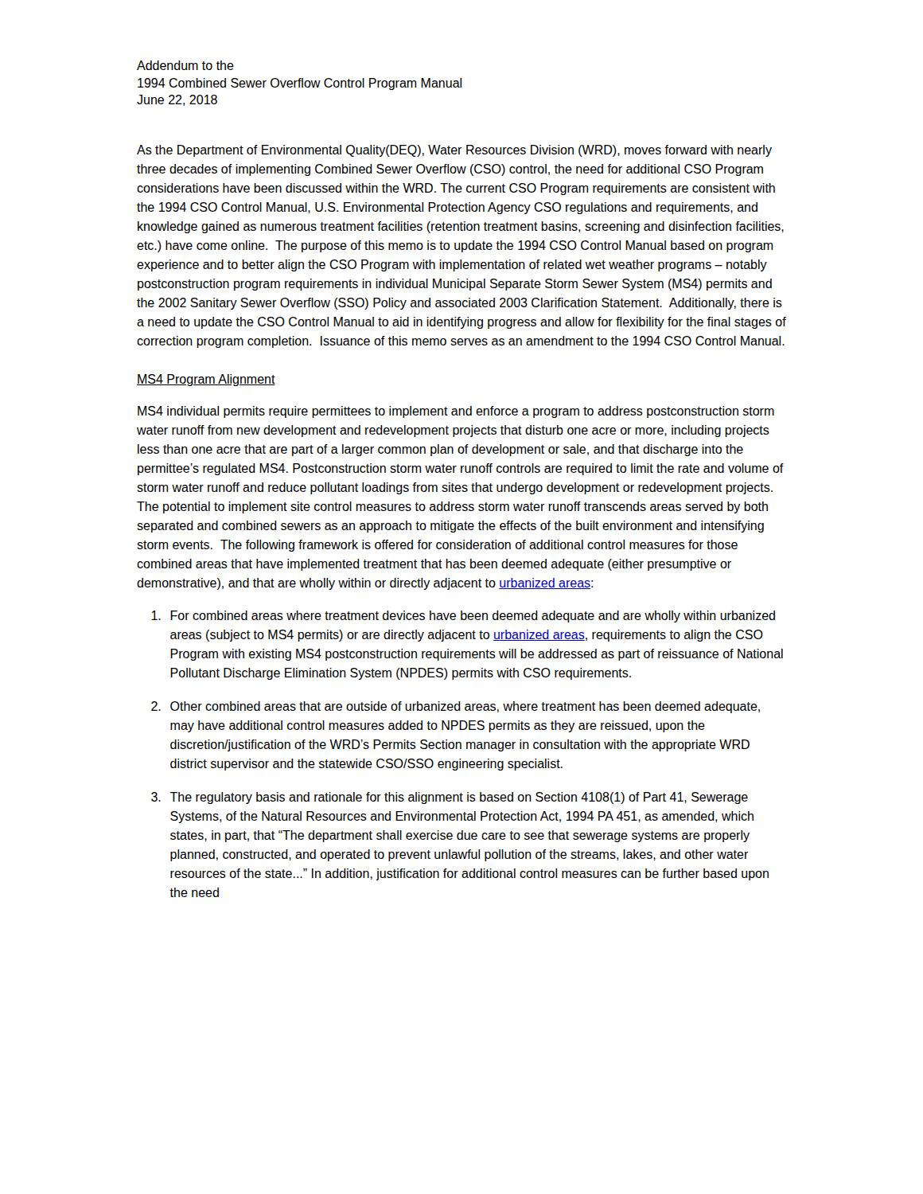Addendum to the
1994 Combined Sewer Overflow Control Program Manual
June 22, 2018
As the Department of Environmental Quality(DEQ), Water Resources Division (WRD), moves forward with nearly three decades of implementing Combined Sewer Overflow (CSO) control, the need for additional CSO Program considerations have been discussed within the WRD. The current CSO Program requirements are consistent with the 1994 CSO Control Manual, U.S. Environmental Protection Agency CSO regulations and requirements, and knowledge gained as numerous treatment facilities (retention treatment basins, screening and disinfection facilities, etc.) have come online. The purpose of this memo is to update the 1994 CSO Control Manual based on program experience and to better align the CSO Program with implementation of related wet weather programs – notably postconstruction program requirements in individual Municipal Separate Storm Sewer System (MS4) permits and the 2002 Sanitary Sewer Overflow (SSO) Policy and associated 2003 Clarification Statement. Additionally, there is a need to update the CSO Control Manual to aid in identifying progress and allow for flexibility for the final stages of correction program completion. Issuance of this memo serves as an amendment to the 1994 CSO Control Manual.
MS4 Program Alignment
MS4 individual permits require permittees to implement and enforce a program to address postconstruction storm water runoff from new development and redevelopment projects that disturb one acre or more, including projects less than one acre that are part of a larger common plan of development or sale, and that discharge into the permittee’s regulated MS4. Postconstruction storm water runoff controls are required to limit the rate and volume of storm water runoff and reduce pollutant loadings from sites that undergo development or redevelopment projects. The potential to implement site control measures to address storm water runoff transcends areas served by both separated and combined sewers as an approach to mitigate the effects of the built environment and intensifying storm events. The following framework is offered for consideration of additional control measures for those combined areas that have implemented treatment that has been deemed adequate (either presumptive or demonstrative), and that are wholly within or directly adjacent to urbanized areas:
For combined areas where treatment devices have been deemed adequate and are wholly within urbanized areas (subject to MS4 permits) or are directly adjacent to urbanized areas, requirements to align the CSO Program with existing MS4 postconstruction requirements will be addressed as part of reissuance of National Pollutant Discharge Elimination System (NPDES) permits with CSO requirements.
Other combined areas that are outside of urbanized areas, where treatment has been deemed adequate, may have additional control measures added to NPDES permits as they are reissued, upon the discretion/justification of the WRD’s Permits Section manager in consultation with the appropriate WRD district supervisor and the statewide CSO/SSO engineering specialist.
The regulatory basis and rationale for this alignment is based on Section 4108(1) of Part 41, Sewerage Systems, of the Natural Resources and Environmental Protection Act, 1994 PA 451, as amended, which states, in part, that “The department shall exercise due care to see that sewerage systems are properly planned, constructed, and operated to prevent unlawful pollution of the streams, lakes, and other water resources of the state...” In addition, justification for additional control measures can be further based upon the need